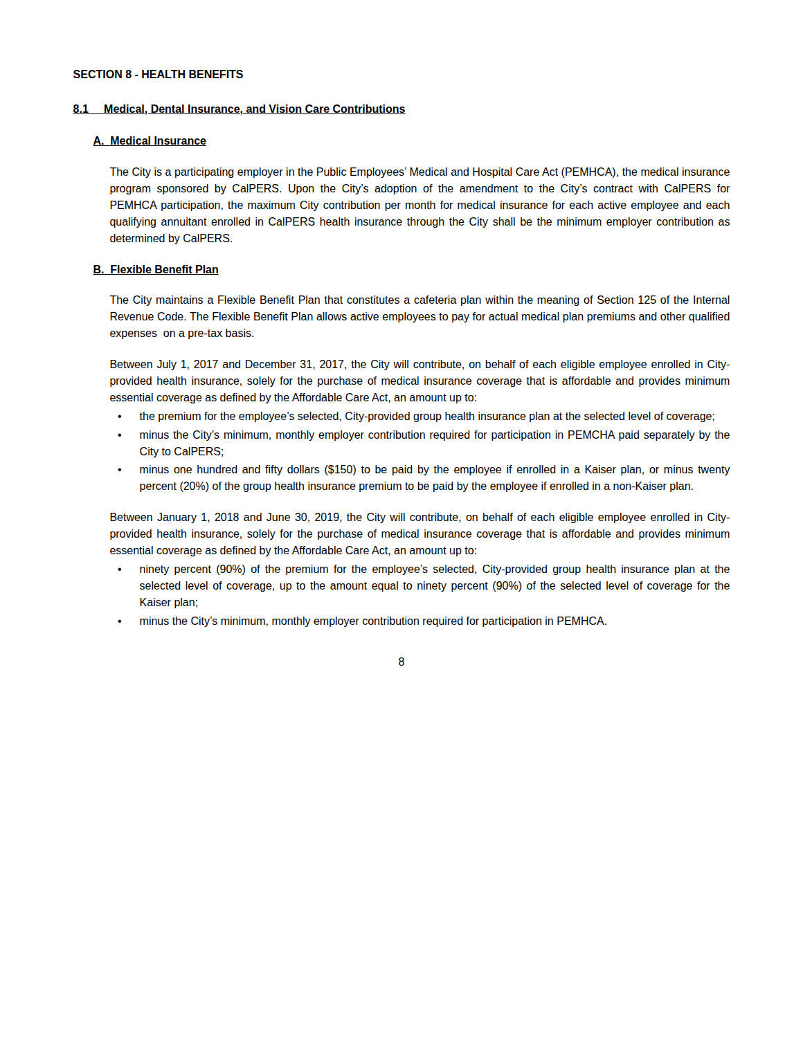SECTION 8 - HEALTH BENEFITS
8.1 Medical, Dental Insurance, and Vision Care Contributions
A. Medical Insurance
The City is a participating employer in the Public Employees’ Medical and Hospital Care Act (PEMHCA), the medical insurance program sponsored by CalPERS. Upon the City’s adoption of the amendment to the City’s contract with CalPERS for PEMHCA participation, the maximum City contribution per month for medical insurance for each active employee and each qualifying annuitant enrolled in CalPERS health insurance through the City shall be the minimum employer contribution as determined by CalPERS.
B. Flexible Benefit Plan
The City maintains a Flexible Benefit Plan that constitutes a cafeteria plan within the meaning of Section 125 of the Internal Revenue Code. The Flexible Benefit Plan allows active employees to pay for actual medical plan premiums and other qualified expenses on a pre-tax basis.
Between July 1, 2017 and December 31, 2017, the City will contribute, on behalf of each eligible employee enrolled in City-provided health insurance, solely for the purchase of medical insurance coverage that is affordable and provides minimum essential coverage as defined by the Affordable Care Act, an amount up to:
the premium for the employee’s selected, City-provided group health insurance plan at the selected level of coverage;
minus the City’s minimum, monthly employer contribution required for participation in PEMCHA paid separately by the City to CalPERS;
minus one hundred and fifty dollars ($150) to be paid by the employee if enrolled in a Kaiser plan, or minus twenty percent (20%) of the group health insurance premium to be paid by the employee if enrolled in a non-Kaiser plan.
Between January 1, 2018 and June 30, 2019, the City will contribute, on behalf of each eligible employee enrolled in City-provided health insurance, solely for the purchase of medical insurance coverage that is affordable and provides minimum essential coverage as defined by the Affordable Care Act, an amount up to:
ninety percent (90%) of the premium for the employee’s selected, City-provided group health insurance plan at the selected level of coverage, up to the amount equal to ninety percent (90%) of the selected level of coverage for the Kaiser plan;
minus the City’s minimum, monthly employer contribution required for participation in PEMHCA.
8